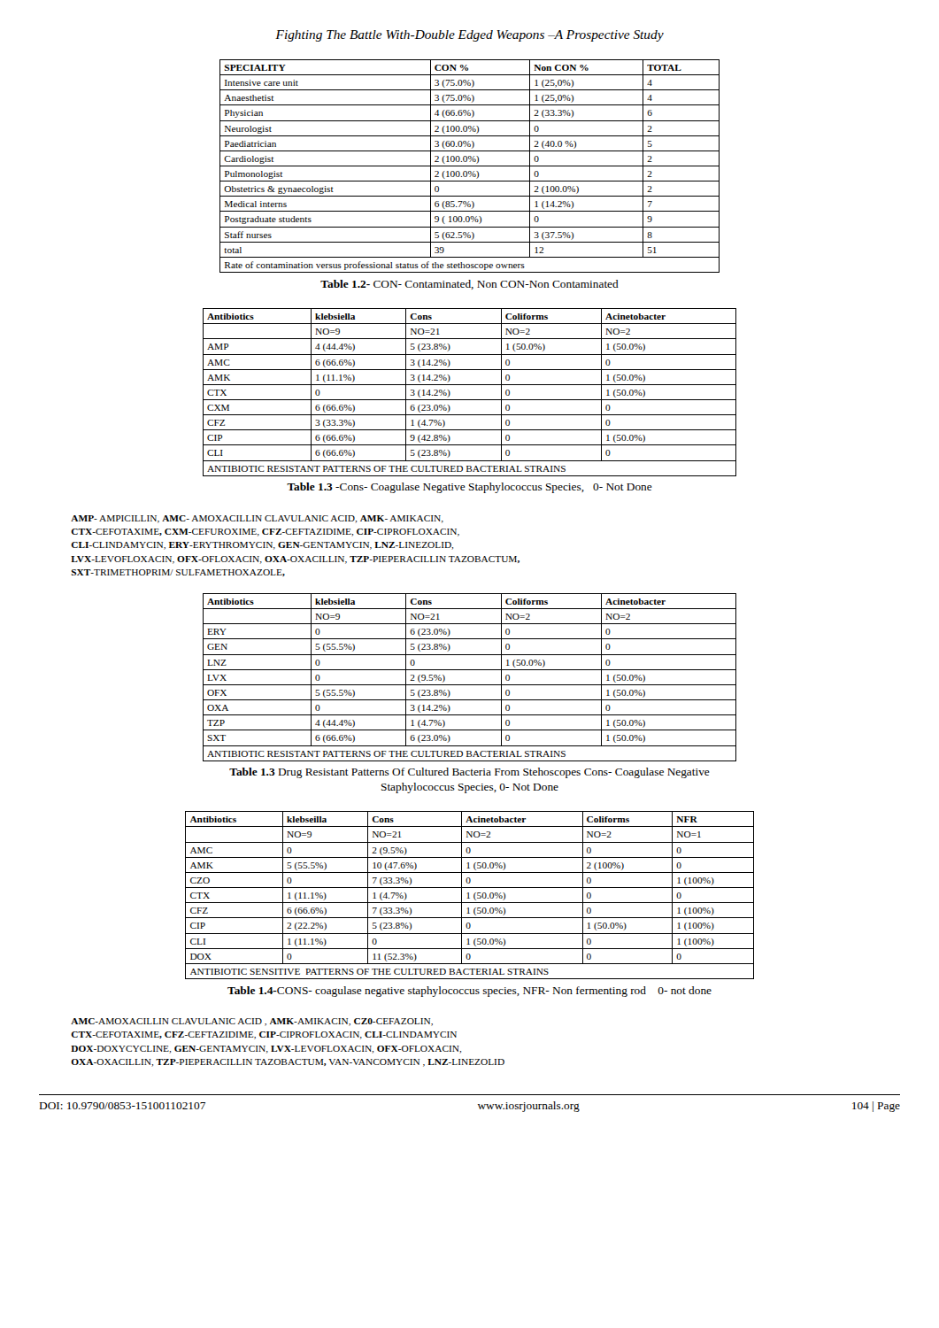Fighting The Battle With-Double Edged Weapons –A Prospective Study
| SPECIALITY | CON % | Non CON % | TOTAL |
| --- | --- | --- | --- |
| Intensive care unit | 3 (75.0%) | 1 (25,0%) | 4 |
| Anaesthetist | 3 (75.0%) | 1 (25,0%) | 4 |
| Physician | 4 (66.6%) | 2 (33.3%) | 6 |
| Neurologist | 2 (100.0%) | 0 | 2 |
| Paediatrician | 3 (60.0%) | 2 (40.0 %) | 5 |
| Cardiologist | 2 (100.0%) | 0 | 2 |
| Pulmonologist | 2 (100.0%) | 0 | 2 |
| Obstetrics & gynaecologist | 0 | 2 (100.0%) | 2 |
| Medical interns | 6 (85.7%) | 1 (14.2%) | 7 |
| Postgraduate students | 9 ( 100.0%) | 0 | 9 |
| Staff nurses | 5 (62.5%) | 3 (37.5%) | 8 |
| total | 39 | 12 | 51 |
| Rate of contamination versus professional status of the stethoscope owners |
Table 1.2- CON- Contaminated, Non CON-Non Contaminated
| Antibiotics | klebsiella | Cons | Coliforms | Acinetobacter |
| --- | --- | --- | --- | --- |
| | NO=9 | NO=21 | NO=2 | NO=2 |
| AMP | 4 (44.4%) | 5 (23.8%) | 1 (50.0%) | 1 (50.0%) |
| AMC | 6 (66.6%) | 3 (14.2%) | 0 | 0 |
| AMK | 1 (11.1%) | 3 (14.2%) | 0 | 1 (50.0%) |
| CTX | 0 | 3 (14.2%) | 0 | 1 (50.0%) |
| CXM | 6 (66.6%) | 6 (23.0%) | 0 | 0 |
| CFZ | 3 (33.3%) | 1 (4.7%) | 0 | 0 |
| CIP | 6 (66.6%) | 9 (42.8%) | 0 | 1 (50.0%) |
| CLI | 6 (66.6%) | 5 (23.8%) | 0 | 0 |
| ANTIBIOTIC RESISTANT PATTERNS OF THE CULTURED BACTERIAL STRAINS |
Table 1.3 -Cons- Coagulase Negative Staphylococcus Species, 0- Not Done
AMP- AMPICILLIN, AMC- AMOXACILLIN CLAVULANIC ACID, AMK- AMIKACIN,
CTX-CEFOTAXIME, CXM-CEFUROXIME, CFZ-CEFTAZIDIME, CIP-CIPROFLOXACIN,
CLI-CLINDAMYCIN, ERY-ERYTHROMYCIN, GEN-GENTAMYCIN, LNZ-LINEZOLID,
LVX-LEVOFLOXACIN, OFX-OFLOXACIN, OXA-OXACILLIN, TZP-PIEPERACILLIN TAZOBACTUM,
SXT-TRIMETHOPRIM/ SULFAMETHOXAZOLE,
| Antibiotics | klebsiella | Cons | Coliforms | Acinetobacter |
| --- | --- | --- | --- | --- |
| | NO=9 | NO=21 | NO=2 | NO=2 |
| ERY | 0 | 6 (23.0%) | 0 | 0 |
| GEN | 5 (55.5%) | 5 (23.8%) | 0 | 0 |
| LNZ | 0 | 0 | 1 (50.0%) | 0 |
| LVX | 0 | 2 (9.5%) | 0 | 1 (50.0%) |
| OFX | 5 (55.5%) | 5 (23.8%) | 0 | 1 (50.0%) |
| OXA | 0 | 3 (14.2%) | 0 | 0 |
| TZP | 4 (44.4%) | 1 (4.7%) | 0 | 1 (50.0%) |
| SXT | 6 (66.6%) | 6 (23.0%) | 0 | 1 (50.0%) |
| ANTIBIOTIC RESISTANT PATTERNS OF THE CULTURED BACTERIAL STRAINS |
Table 1.3 Drug Resistant Patterns Of Cultured Bacteria From Stehoscopes Cons- Coagulase Negative
Staphylococcus Species, 0- Not Done
| Antibiotics | klebseilla | Cons | Acinetobacter | Coliforms | NFR |
| --- | --- | --- | --- | --- | --- |
| | NO=9 | NO=21 | NO=2 | NO=2 | NO=1 |
| AMC | 0 | 2 (9.5%) | 0 | 0 | 0 |
| AMK | 5 (55.5%) | 10 (47.6%) | 1 (50.0%) | 2 (100%) | 0 |
| CZO | 0 | 7 (33.3%) | 0 | 0 | 1 (100%) |
| CTX | 1 (11.1%) | 1 (4.7%) | 1 (50.0%) | 0 | 0 |
| CFZ | 6 (66.6%) | 7 (33.3%) | 1 (50.0%) | 0 | 1 (100%) |
| CIP | 2 (22.2%) | 5 (23.8%) | 0 | 1 (50.0%) | 1 (100%) |
| CLI | 1 (11.1%) | 0 | 1 (50.0%) | 0 | 1 (100%) |
| DOX | 0 | 11 (52.3%) | 0 | 0 | 0 |
| ANTIBIOTIC SENSITIVE PATTERNS OF THE CULTURED BACTERIAL STRAINS |
Table 1.4-CONS- coagulase negative staphylococcus species, NFR- Non fermenting rod 0- not done
AMC-AMOXACILLIN CLAVULANIC ACID , AMK-AMIKACIN, CZ0-CEFAZOLIN,
CTX-CEFOTAXIME, CFZ-CEFTAZIDIME, CIP-CIPROFLOXACIN, CLI-CLINDAMYCIN
DOX-DOXYCYCLINE, GEN-GENTAMYCIN, LVX-LEVOFLOXACIN, OFX-OFLOXACIN,
OXA-OXACILLIN, TZP-PIEPERACILLIN TAZOBACTUM, VAN-VANCOMYCIN , LNZ-LINEZOLID
DOI: 10.9790/0853-151001102107 www.iosrjournals.org 104 | Page